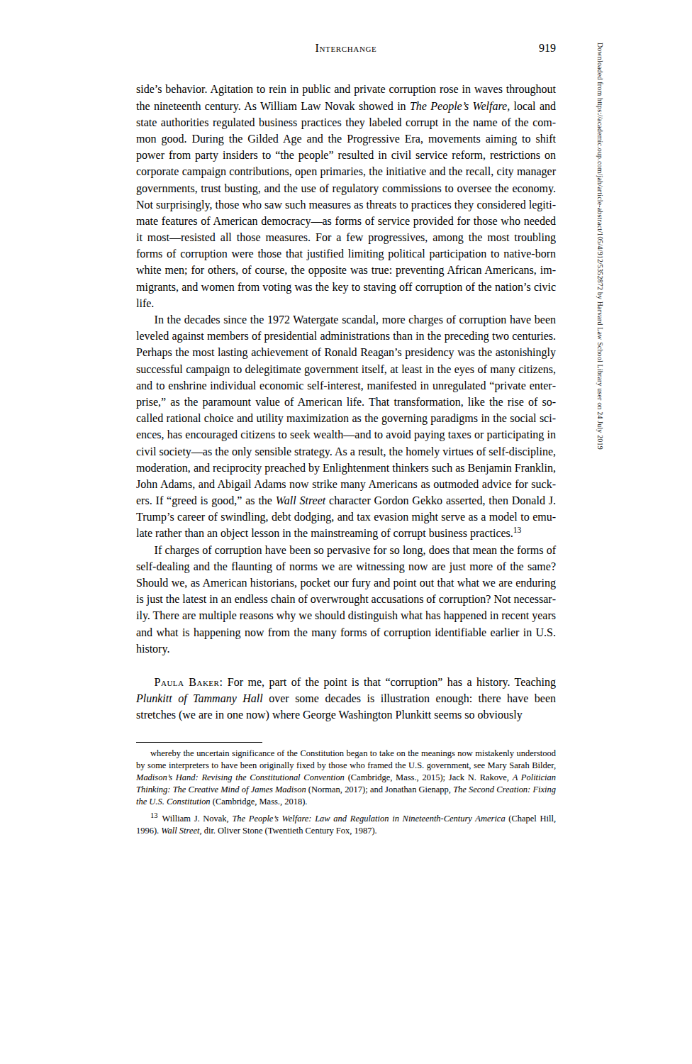Downloaded from https://academic.oup.com/jah/article-abstract/105/4/912/5352872 by Harvard Law School Library user on 24 July 2019
Interchange 919
side’s behavior. Agitation to rein in public and private corruption rose in waves throughout the nineteenth century. As William Law Novak showed in The People’s Welfare, local and state authorities regulated business practices they labeled corrupt in the name of the common good. During the Gilded Age and the Progressive Era, movements aiming to shift power from party insiders to “the people” resulted in civil service reform, restrictions on corporate campaign contributions, open primaries, the initiative and the recall, city manager governments, trust busting, and the use of regulatory commissions to oversee the economy. Not surprisingly, those who saw such measures as threats to practices they considered legitimate features of American democracy—as forms of service provided for those who needed it most—resisted all those measures. For a few progressives, among the most troubling forms of corruption were those that justified limiting political participation to native-born white men; for others, of course, the opposite was true: preventing African Americans, immigrants, and women from voting was the key to staving off corruption of the nation’s civic life.
In the decades since the 1972 Watergate scandal, more charges of corruption have been leveled against members of presidential administrations than in the preceding two centuries. Perhaps the most lasting achievement of Ronald Reagan’s presidency was the astonishingly successful campaign to delegitimate government itself, at least in the eyes of many citizens, and to enshrine individual economic self-interest, manifested in unregulated “private enterprise,” as the paramount value of American life. That transformation, like the rise of so-called rational choice and utility maximization as the governing paradigms in the social sciences, has encouraged citizens to seek wealth—and to avoid paying taxes or participating in civil society—as the only sensible strategy. As a result, the homely virtues of self-discipline, moderation, and reciprocity preached by Enlightenment thinkers such as Benjamin Franklin, John Adams, and Abigail Adams now strike many Americans as outmoded advice for suckers. If “greed is good,” as the Wall Street character Gordon Gekko asserted, then Donald J. Trump’s career of swindling, debt dodging, and tax evasion might serve as a model to emulate rather than an object lesson in the mainstreaming of corrupt business practices.13
If charges of corruption have been so pervasive for so long, does that mean the forms of self-dealing and the flaunting of norms we are witnessing now are just more of the same? Should we, as American historians, pocket our fury and point out that what we are enduring is just the latest in an endless chain of overwrought accusations of corruption? Not necessarily. There are multiple reasons why we should distinguish what has happened in recent years and what is happening now from the many forms of corruption identifiable earlier in U.S. history.
Paula Baker: For me, part of the point is that “corruption” has a history. Teaching Plunkitt of Tammany Hall over some decades is illustration enough: there have been stretches (we are in one now) where George Washington Plunkitt seems so obviously
whereby the uncertain significance of the Constitution began to take on the meanings now mistakenly understood by some interpreters to have been originally fixed by those who framed the U.S. government, see Mary Sarah Bilder, Madison’s Hand: Revising the Constitutional Convention (Cambridge, Mass., 2015); Jack N. Rakove, A Politician Thinking: The Creative Mind of James Madison (Norman, 2017); and Jonathan Gienapp, The Second Creation: Fixing the U.S. Constitution (Cambridge, Mass., 2018).
13 William J. Novak, The People’s Welfare: Law and Regulation in Nineteenth-Century America (Chapel Hill, 1996). Wall Street, dir. Oliver Stone (Twentieth Century Fox, 1987).